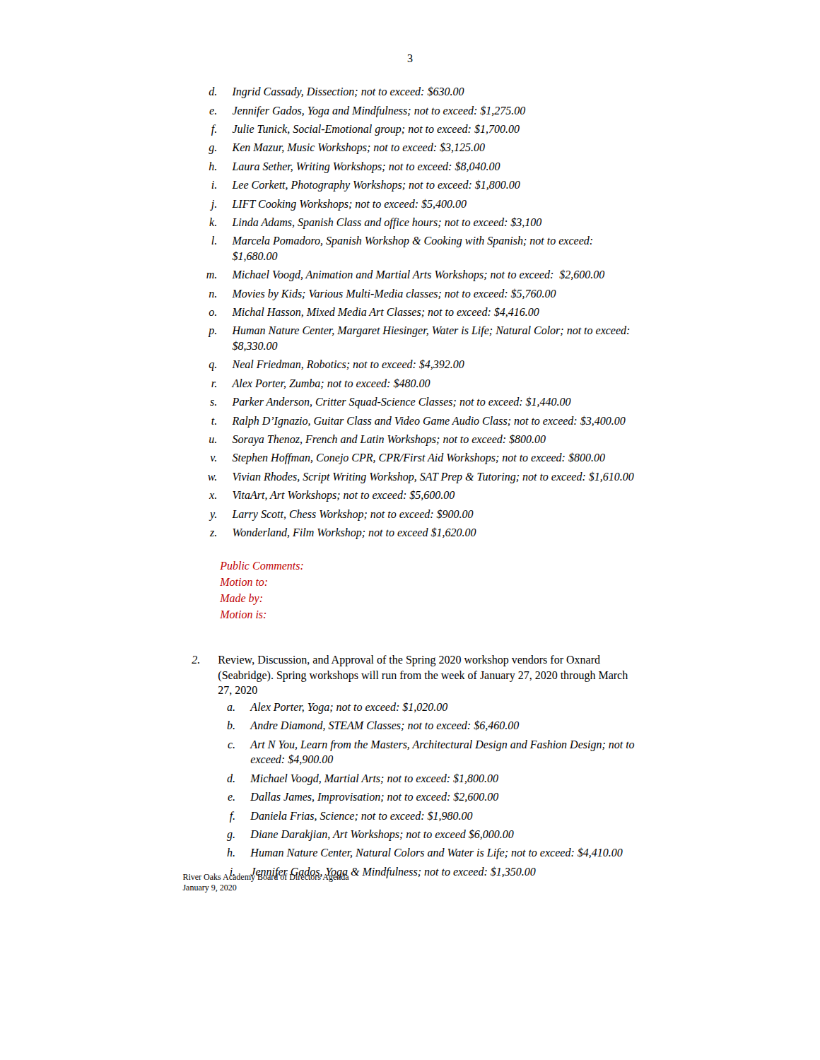3
Ingrid Cassady, Dissection; not to exceed: $630.00
Jennifer Gados, Yoga and Mindfulness; not to exceed: $1,275.00
Julie Tunick, Social-Emotional group; not to exceed: $1,700.00
Ken Mazur, Music Workshops; not to exceed: $3,125.00
Laura Sether, Writing Workshops; not to exceed: $8,040.00
Lee Corkett, Photography Workshops; not to exceed: $1,800.00
LIFT Cooking Workshops; not to exceed: $5,400.00
Linda Adams, Spanish Class and office hours; not to exceed: $3,100
Marcela Pomadoro, Spanish Workshop & Cooking with Spanish; not to exceed: $1,680.00
Michael Voogd, Animation and Martial Arts Workshops; not to exceed: $2,600.00
Movies by Kids; Various Multi-Media classes; not to exceed: $5,760.00
Michal Hasson, Mixed Media Art Classes; not to exceed: $4,416.00
Human Nature Center, Margaret Hiesinger, Water is Life; Natural Color; not to exceed: $8,330.00
Neal Friedman, Robotics; not to exceed: $4,392.00
Alex Porter, Zumba; not to exceed: $480.00
Parker Anderson, Critter Squad-Science Classes; not to exceed: $1,440.00
Ralph D’Ignazio, Guitar Class and Video Game Audio Class; not to exceed: $3,400.00
Soraya Thenoz, French and Latin Workshops; not to exceed: $800.00
Stephen Hoffman, Conejo CPR, CPR/First Aid Workshops; not to exceed: $800.00
Vivian Rhodes, Script Writing Workshop, SAT Prep & Tutoring; not to exceed: $1,610.00
VitaArt, Art Workshops; not to exceed: $5,600.00
Larry Scott, Chess Workshop; not to exceed: $900.00
Wonderland, Film Workshop; not to exceed $1,620.00
Public Comments:
Motion to:
Made by:
Motion is:
Review, Discussion, and Approval of the Spring 2020 workshop vendors for Oxnard (Seabridge). Spring workshops will run from the week of January 27, 2020 through March 27, 2020
Alex Porter, Yoga; not to exceed: $1,020.00
Andre Diamond, STEAM Classes; not to exceed: $6,460.00
Art N You, Learn from the Masters, Architectural Design and Fashion Design; not to exceed: $4,900.00
Michael Voogd, Martial Arts; not to exceed: $1,800.00
Dallas James, Improvisation; not to exceed: $2,600.00
Daniela Frias, Science; not to exceed: $1,980.00
Diane Darakjian, Art Workshops; not to exceed $6,000.00
Human Nature Center, Natural Colors and Water is Life; not to exceed: $4,410.00
Jennifer Gados, Yoga & Mindfulness; not to exceed: $1,350.00
River Oaks Academy Board of Directors Agenda
January 9, 2020